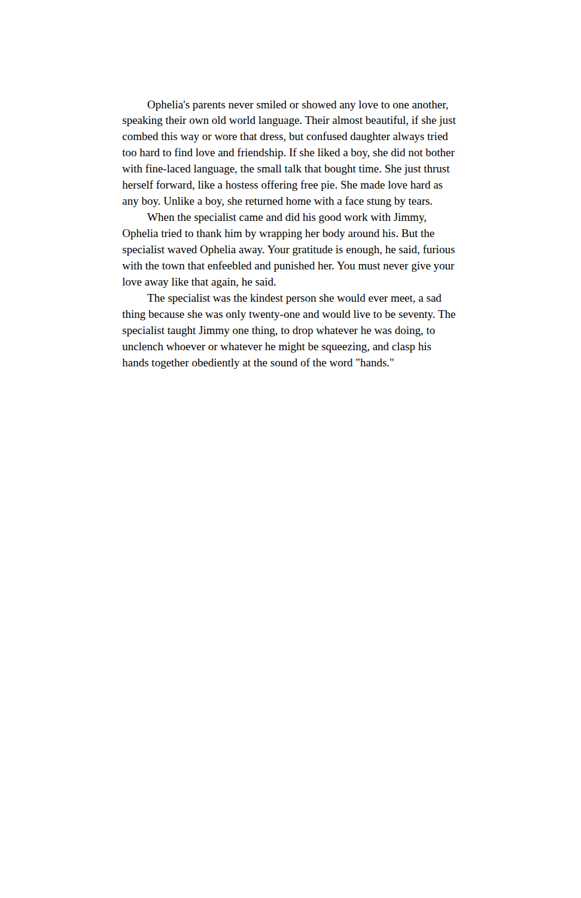Ophelia's parents never smiled or showed any love to one another, speaking their own old world language. Their almost beautiful, if she just combed this way or wore that dress, but confused daughter always tried too hard to find love and friendship. If she liked a boy, she did not bother with fine-laced language, the small talk that bought time. She just thrust herself forward, like a hostess offering free pie. She made love hard as any boy. Unlike a boy, she returned home with a face stung by tears.
When the specialist came and did his good work with Jimmy, Ophelia tried to thank him by wrapping her body around his. But the specialist waved Ophelia away. Your gratitude is enough, he said, furious with the town that enfeebled and punished her. You must never give your love away like that again, he said.
The specialist was the kindest person she would ever meet, a sad thing because she was only twenty-one and would live to be seventy. The specialist taught Jimmy one thing, to drop whatever he was doing, to unclench whoever or whatever he might be squeezing, and clasp his hands together obediently at the sound of the word "hands."